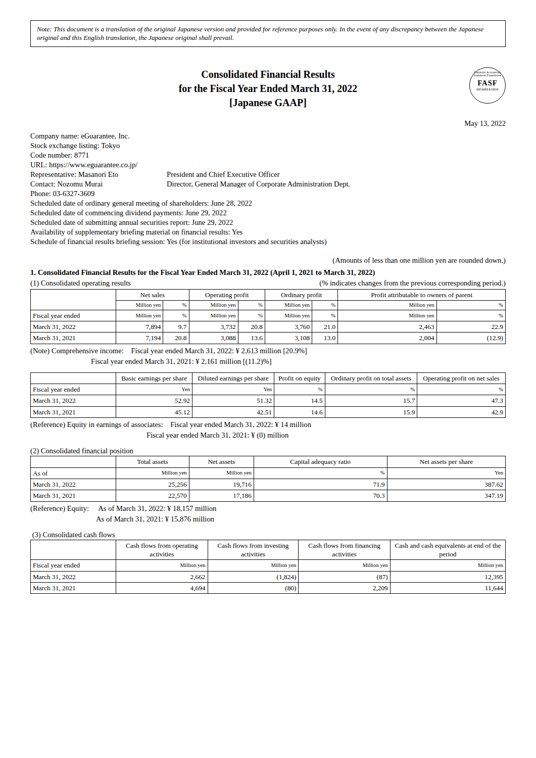Note: This document is a translation of the original Japanese version and provided for reference purposes only. In the event of any discrepancy between the Japanese original and this English translation, the Japanese original shall prevail.
Financial Accounting Standards Foundation FASF MEMBERSHIP
Consolidated Financial Results
for the Fiscal Year Ended March 31, 2022
[Japanese GAAP]
May 13, 2022
Company name: eGuarantee, Inc.
Stock exchange listing: Tokyo
Code number: 8771
URL: https://www.eguarantee.co.jp/
Representative: Masanori Eto President and Chief Executive Officer
Contact: Nozomu Murai Director, General Manager of Corporate Administration Dept.
Phone: 03-6327-3609
Scheduled date of ordinary general meeting of shareholders: June 28, 2022
Scheduled date of commencing dividend payments: June 29, 2022
Scheduled date of submitting annual securities report: June 29, 2022
Availability of supplementary briefing material on financial results: Yes
Schedule of financial results briefing session: Yes (for institutional investors and securities analysts)
(Amounts of less than one million yen are rounded down.)
1. Consolidated Financial Results for the Fiscal Year Ended March 31, 2022 (April 1, 2021 to March 31, 2022)
(1) Consolidated operating results (% indicates changes from the previous corresponding period.)
| | Net sales | Operating profit | Ordinary profit | Profit attributable to owners of parent |
| --- | --- | --- | --- | --- |
| Million yen | % | Million yen | % | Million yen | % | Million yen | % |
| Fiscal year ended | Million yen | % | Million yen | % | Million yen | % | Million yen | % |
| March 31, 2022 | 7,894 | 9.7 | 3,732 | 20.8 | 3,760 | 21.0 | 2,463 | 22.9 |
| March 31, 2021 | 7,194 | 20.8 | 3,088 | 13.6 | 3,108 | 13.0 | 2,004 | (12.9) |
(Note) Comprehensive income: Fiscal year ended March 31, 2022: ¥ 2,613 million [20.9%]
Fiscal year ended March 31, 2021: ¥ 2,161 million [(11.2)%]
| | Basic earnings per share | Diluted earnings per share | Profit on equity | Ordinary profit on total assets | Operating profit on net sales |
| --- | --- | --- | --- | --- | --- |
| Fiscal year ended | Yen | Yen | % | % | % |
| March 31, 2022 | 52.92 | 51.32 | 14.5 | 15.7 | 47.3 |
| March 31, 2021 | 45.12 | 42.51 | 14.6 | 15.9 | 42.9 |
(Reference) Equity in earnings of associates: Fiscal year ended March 31, 2022: ¥ 14 million
Fiscal year ended March 31, 2021: ¥ (0) million
(2) Consolidated financial position
| | Total assets | Net assets | Capital adequacy ratio | Net assets per share |
| --- | --- | --- | --- | --- |
| As of | Million yen | Million yen | % | Yen |
| March 31, 2022 | 25,256 | 19,716 | 71.9 | 387.62 |
| March 31, 2021 | 22,570 | 17,186 | 70.3 | 347.19 |
(Reference) Equity: As of March 31, 2022: ¥ 18,157 million
As of March 31, 2021: ¥ 15,876 million
(3) Consolidated cash flows
| | Cash flows from operating activities | Cash flows from investing activities | Cash flows from financing activities | Cash and cash equivalents at end of the period |
| --- | --- | --- | --- | --- |
| Fiscal year ended | Million yen | Million yen | Million yen | Million yen |
| March 31, 2022 | 2,662 | (1,824) | (87) | 12,395 |
| March 31, 2021 | 4,694 | (80) | 2,209 | 11,644 |